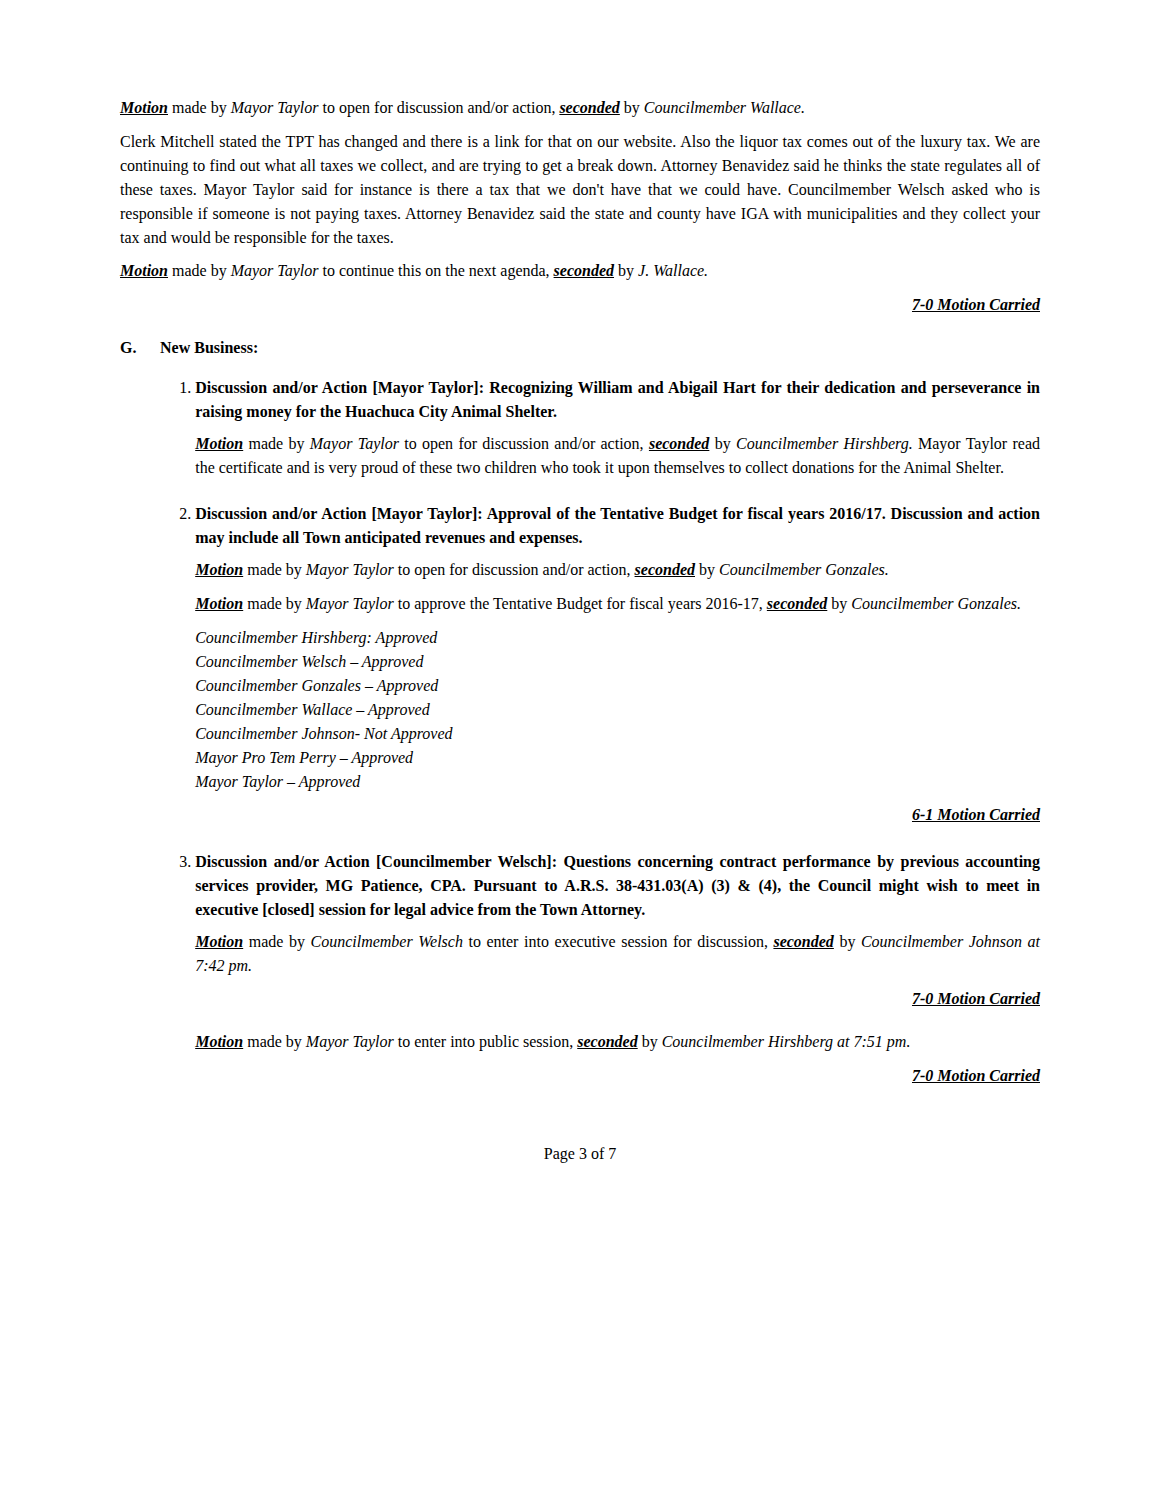Motion made by Mayor Taylor to open for discussion and/or action, seconded by Councilmember Wallace.
Clerk Mitchell stated the TPT has changed and there is a link for that on our website. Also the liquor tax comes out of the luxury tax. We are continuing to find out what all taxes we collect, and are trying to get a break down. Attorney Benavidez said he thinks the state regulates all of these taxes. Mayor Taylor said for instance is there a tax that we don't have that we could have. Councilmember Welsch asked who is responsible if someone is not paying taxes. Attorney Benavidez said the state and county have IGA with municipalities and they collect your tax and would be responsible for the taxes.
Motion made by Mayor Taylor to continue this on the next agenda, seconded by J. Wallace.
7-0 Motion Carried
G.
New Business:
Discussion and/or Action [Mayor Taylor]: Recognizing William and Abigail Hart for their dedication and perseverance in raising money for the Huachuca City Animal Shelter.
Motion made by Mayor Taylor to open for discussion and/or action, seconded by Councilmember Hirshberg. Mayor Taylor read the certificate and is very proud of these two children who took it upon themselves to collect donations for the Animal Shelter.
Discussion and/or Action [Mayor Taylor]: Approval of the Tentative Budget for fiscal years 2016/17. Discussion and action may include all Town anticipated revenues and expenses.
Motion made by Mayor Taylor to open for discussion and/or action, seconded by Councilmember Gonzales.
Motion made by Mayor Taylor to approve the Tentative Budget for fiscal years 2016-17, seconded by Councilmember Gonzales.
Councilmember Hirshberg: Approved
Councilmember Welsch – Approved
Councilmember Gonzales – Approved
Councilmember Wallace – Approved
Councilmember Johnson- Not Approved
Mayor Pro Tem Perry – Approved
Mayor Taylor – Approved
6-1 Motion Carried
Discussion and/or Action [Councilmember Welsch]: Questions concerning contract performance by previous accounting services provider, MG Patience, CPA. Pursuant to A.R.S. 38-431.03(A) (3) & (4), the Council might wish to meet in executive [closed] session for legal advice from the Town Attorney.
Motion made by Councilmember Welsch to enter into executive session for discussion, seconded by Councilmember Johnson at 7:42 pm.
7-0 Motion Carried
Motion made by Mayor Taylor to enter into public session, seconded by Councilmember Hirshberg at 7:51 pm.
7-0 Motion Carried
Page 3 of 7